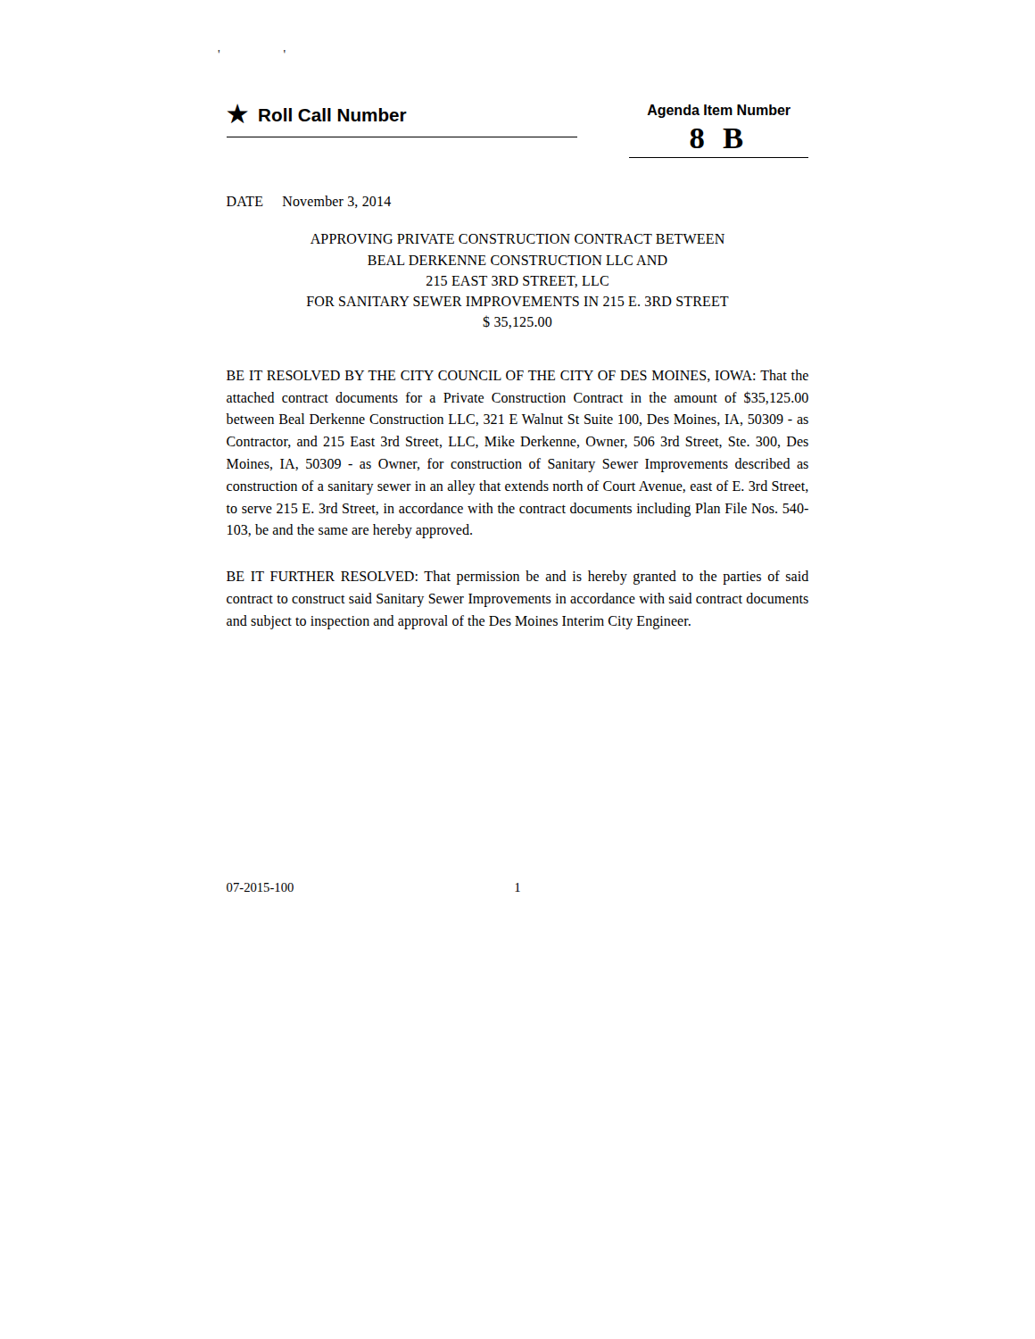' '
★Roll Call Number
Agenda Item Number
8 B
DATENovember 3, 2014
APPROVING PRIVATE CONSTRUCTION CONTRACT BETWEEN
BEAL DERKENNE CONSTRUCTION LLC AND
215 EAST 3RD STREET, LLC
FOR SANITARY SEWER IMPROVEMENTS IN 215 E. 3RD STREET
$ 35,125.00
BE IT RESOLVED BY THE CITY COUNCIL OF THE CITY OF DES MOINES, IOWA: That the attached contract documents for a Private Construction Contract in the amount of $35,125.00 between Beal Derkenne Construction LLC, 321 E Walnut St Suite 100, Des Moines, IA, 50309 - as Contractor, and 215 East 3rd Street, LLC, Mike Derkenne, Owner, 506 3rd Street, Ste. 300, Des Moines, IA, 50309 - as Owner, for construction of Sanitary Sewer Improvements described as construction of a sanitary sewer in an alley that extends north of Court Avenue, east of E. 3rd Street, to serve 215 E. 3rd Street, in accordance with the contract documents including Plan File Nos. 540-103, be and the same are hereby approved.
BE IT FURTHER RESOLVED: That permission be and is hereby granted to the parties of said contract to construct said Sanitary Sewer Improvements in accordance with said contract documents and subject to inspection and approval of the Des Moines Interim City Engineer.
07-2015-100
1